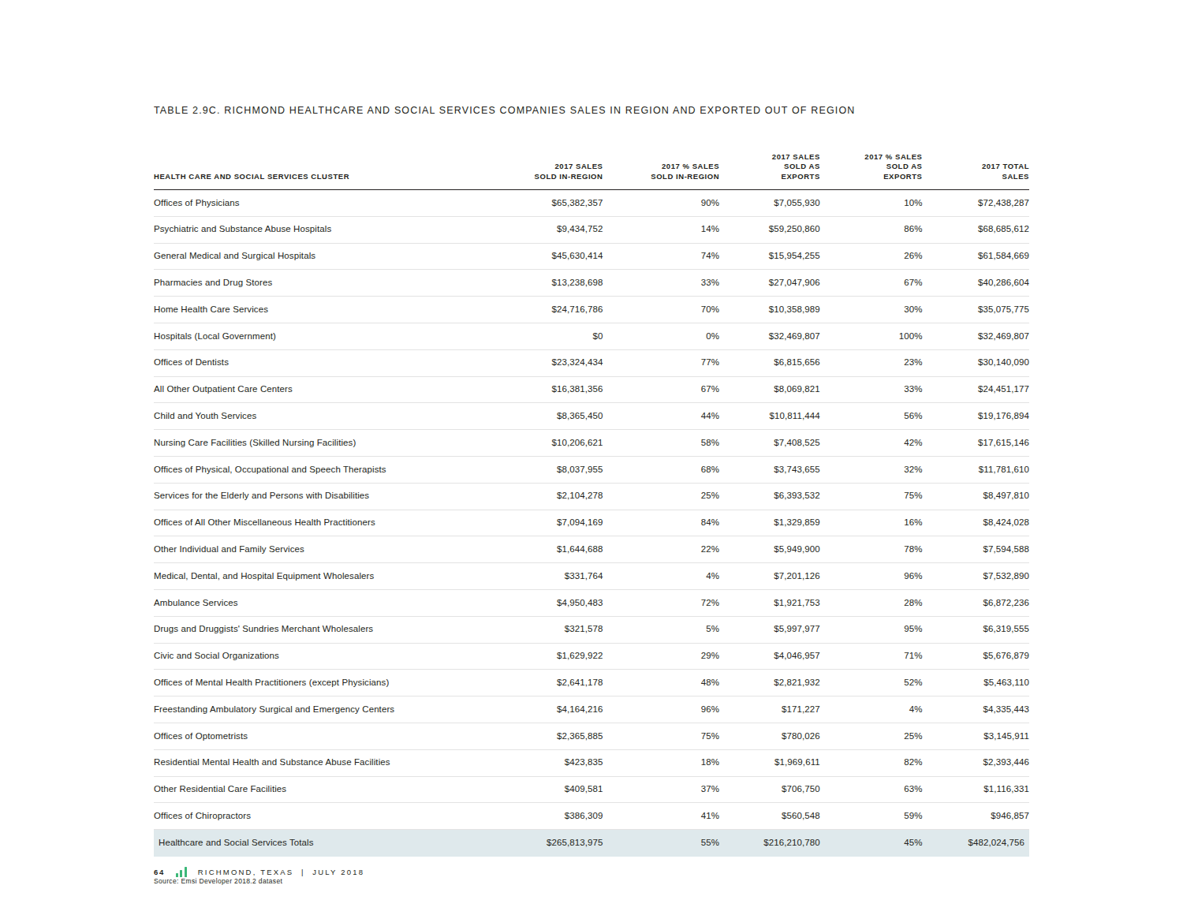Table 2.9C. Richmond Healthcare and Social Services Companies Sales in Region and Exported Out of Region
| Health Care and Social Services Cluster | 2017 Sales Sold In-Region | 2017 % Sales Sold In-Region | 2017 Sales Sold as Exports | 2017 % Sales Sold as Exports | 2017 Total Sales |
| --- | --- | --- | --- | --- | --- |
| Offices of Physicians | $65,382,357 | 90% | $7,055,930 | 10% | $72,438,287 |
| Psychiatric and Substance Abuse Hospitals | $9,434,752 | 14% | $59,250,860 | 86% | $68,685,612 |
| General Medical and Surgical Hospitals | $45,630,414 | 74% | $15,954,255 | 26% | $61,584,669 |
| Pharmacies and Drug Stores | $13,238,698 | 33% | $27,047,906 | 67% | $40,286,604 |
| Home Health Care Services | $24,716,786 | 70% | $10,358,989 | 30% | $35,075,775 |
| Hospitals (Local Government) | $0 | 0% | $32,469,807 | 100% | $32,469,807 |
| Offices of Dentists | $23,324,434 | 77% | $6,815,656 | 23% | $30,140,090 |
| All Other Outpatient Care Centers | $16,381,356 | 67% | $8,069,821 | 33% | $24,451,177 |
| Child and Youth Services | $8,365,450 | 44% | $10,811,444 | 56% | $19,176,894 |
| Nursing Care Facilities (Skilled Nursing Facilities) | $10,206,621 | 58% | $7,408,525 | 42% | $17,615,146 |
| Offices of Physical, Occupational and Speech Therapists | $8,037,955 | 68% | $3,743,655 | 32% | $11,781,610 |
| Services for the Elderly and Persons with Disabilities | $2,104,278 | 25% | $6,393,532 | 75% | $8,497,810 |
| Offices of All Other Miscellaneous Health Practitioners | $7,094,169 | 84% | $1,329,859 | 16% | $8,424,028 |
| Other Individual and Family Services | $1,644,688 | 22% | $5,949,900 | 78% | $7,594,588 |
| Medical, Dental, and Hospital Equipment Wholesalers | $331,764 | 4% | $7,201,126 | 96% | $7,532,890 |
| Ambulance Services | $4,950,483 | 72% | $1,921,753 | 28% | $6,872,236 |
| Drugs and Druggists' Sundries Merchant Wholesalers | $321,578 | 5% | $5,997,977 | 95% | $6,319,555 |
| Civic and Social Organizations | $1,629,922 | 29% | $4,046,957 | 71% | $5,676,879 |
| Offices of Mental Health Practitioners (except Physicians) | $2,641,178 | 48% | $2,821,932 | 52% | $5,463,110 |
| Freestanding Ambulatory Surgical and Emergency Centers | $4,164,216 | 96% | $171,227 | 4% | $4,335,443 |
| Offices of Optometrists | $2,365,885 | 75% | $780,026 | 25% | $3,145,911 |
| Residential Mental Health and Substance Abuse Facilities | $423,835 | 18% | $1,969,611 | 82% | $2,393,446 |
| Other Residential Care Facilities | $409,581 | 37% | $706,750 | 63% | $1,116,331 |
| Offices of Chiropractors | $386,309 | 41% | $560,548 | 59% | $946,857 |
| Healthcare and Social Services Totals | $265,813,975 | 55% | $216,210,780 | 45% | $482,024,756 |
Source: Emsi Developer 2018.2 dataset
64 Richmond, Texas | July 2018